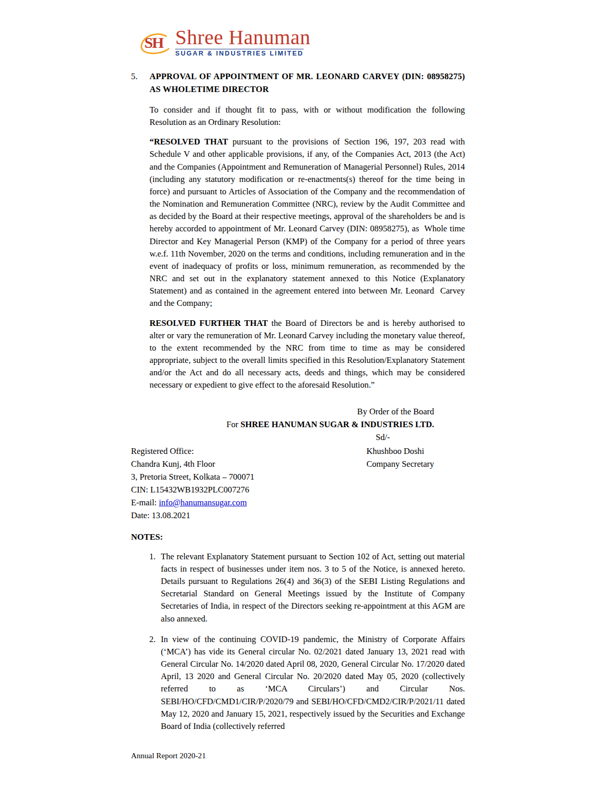SH
Shree Hanuman
SUGAR & INDUSTRIES LIMITED
5.
APPROVAL OF APPOINTMENT OF MR. LEONARD CARVEY (DIN: 08958275) AS WHOLETIME DIRECTOR
To consider and if thought fit to pass, with or without modification the following Resolution as an Ordinary Resolution:
“RESOLVED THAT pursuant to the provisions of Section 196, 197, 203 read with Schedule V and other applicable provisions, if any, of the Companies Act, 2013 (the Act) and the Companies (Appointment and Remuneration of Managerial Personnel) Rules, 2014 (including any statutory modification or re-enactments(s) thereof for the time being in force) and pursuant to Articles of Association of the Company and the recommendation of the Nomination and Remuneration Committee (NRC), review by the Audit Committee and as decided by the Board at their respective meetings, approval of the shareholders be and is hereby accorded to appointment of Mr. Leonard Carvey (DIN: 08958275), as Whole time Director and Key Managerial Person (KMP) of the Company for a period of three years w.e.f. 11th November, 2020 on the terms and conditions, including remuneration and in the event of inadequacy of profits or loss, minimum remuneration, as recommended by the NRC and set out in the explanatory statement annexed to this Notice (Explanatory Statement) and as contained in the agreement entered into between Mr. Leonard Carvey and the Company;
RESOLVED FURTHER THAT the Board of Directors be and is hereby authorised to alter or vary the remuneration of Mr. Leonard Carvey including the monetary value thereof, to the extent recommended by the NRC from time to time as may be considered appropriate, subject to the overall limits specified in this Resolution/Explanatory Statement and/or the Act and do all necessary acts, deeds and things, which may be considered necessary or expedient to give effect to the aforesaid Resolution.”
By Order of the Board
For SHREE HANUMAN SUGAR & INDUSTRIES LTD.
Sd/-
Registered Office:
Chandra Kunj, 4th Floor
3, Pretoria Street, Kolkata – 700071
CIN: L15432WB1932PLC007276
E-mail: info@hanumansugar.com
Date: 13.08.2021
Khushboo Doshi
Company Secretary
NOTES:
The relevant Explanatory Statement pursuant to Section 102 of Act, setting out material facts in respect of businesses under item nos. 3 to 5 of the Notice, is annexed hereto. Details pursuant to Regulations 26(4) and 36(3) of the SEBI Listing Regulations and Secretarial Standard on General Meetings issued by the Institute of Company Secretaries of India, in respect of the Directors seeking re-appointment at this AGM are also annexed.
In view of the continuing COVID-19 pandemic, the Ministry of Corporate Affairs (‘MCA’) has vide its General circular No. 02/2021 dated January 13, 2021 read with General Circular No. 14/2020 dated April 08, 2020, General Circular No. 17/2020 dated April, 13 2020 and General Circular No. 20/2020 dated May 05, 2020 (collectively referred to as ‘MCA Circulars’) and Circular Nos. SEBI/HO/CFD/CMD1/CIR/P/2020/79 and SEBI/HO/CFD/CMD2/CIR/P/2021/11 dated May 12, 2020 and January 15, 2021, respectively issued by the Securities and Exchange Board of India (collectively referred
Annual Report 2020-21